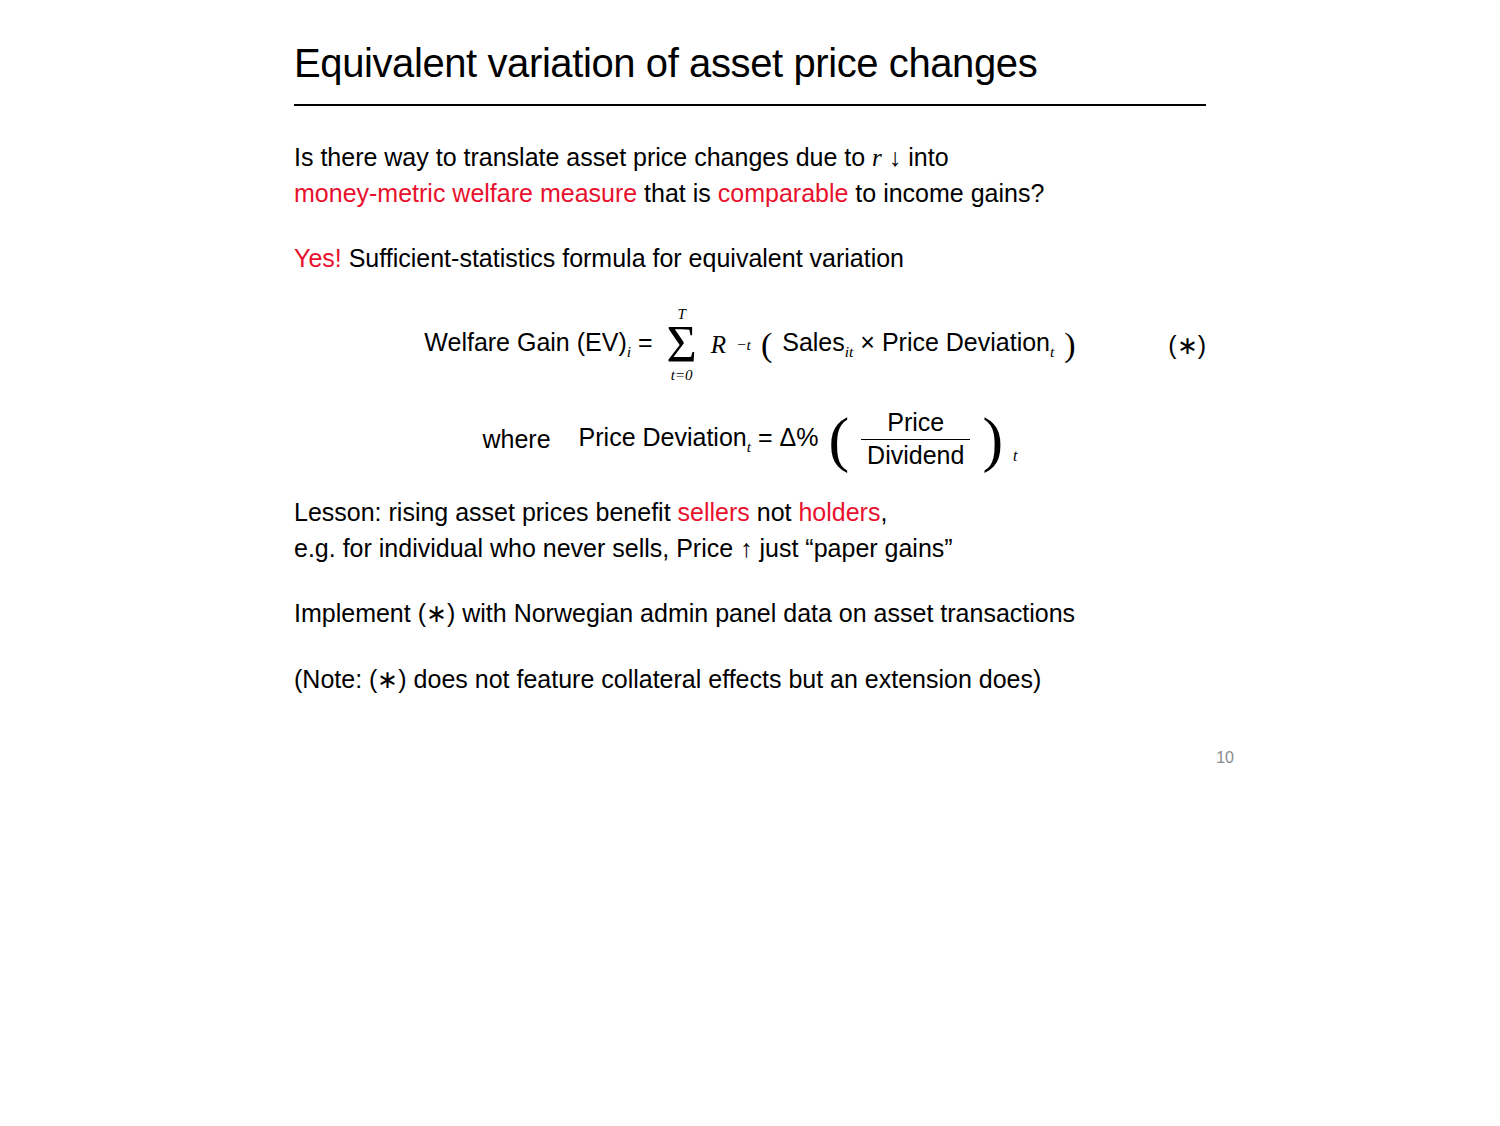Equivalent variation of asset price changes
Is there way to translate asset price changes due to r ↓ into
money-metric welfare measure that is comparable to income gains?
Yes! Sufficient-statistics formula for equivalent variation
Welfare Gain (EV)i = T Σ t=0 R−t (Salesit × Price Deviationt)
(∗)
where Price Deviationt = Δ% ( Price Dividend ) t
Lesson: rising asset prices benefit sellers not holders,
e.g. for individual who never sells, Price ↑ just “paper gains”
Implement (∗) with Norwegian admin panel data on asset transactions
(Note: (∗) does not feature collateral effects but an extension does)
10